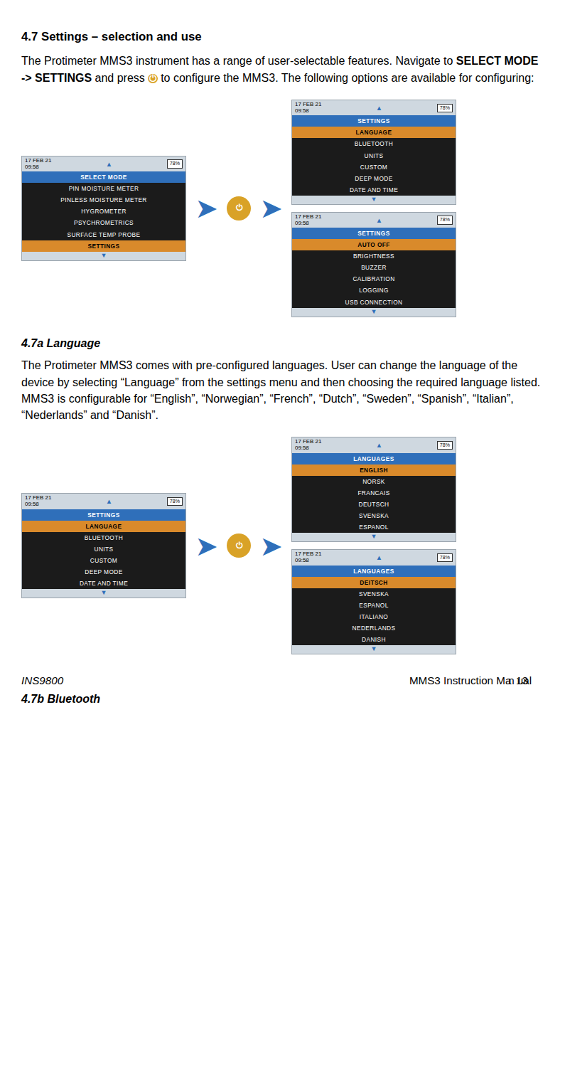4.7 Settings – selection and use
The Protimeter MMS3 instrument has a range of user-selectable features. Navigate to SELECT MODE -> SETTINGS and press ⏻ to configure the MMS3. The following options are available for configuring:
17 FEB 21
09:58
▲
78%
SELECT MODE
PIN MOISTURE METER
PINLESS MOISTURE METER
HYGROMETER
PSYCHROMETRICS
SURFACE TEMP PROBE
SETTINGS
▼
➤
⏻
➤
17 FEB 21
09:58
▲
78%
SETTINGS
LANGUAGE
BLUETOOTH
UNITS
CUSTOM
DEEP MODE
DATE AND TIME
▼
17 FEB 21
09:58
▲
78%
SETTINGS
AUTO OFF
BRIGHTNESS
BUZZER
CALIBRATION
LOGGING
USB CONNECTION
▼
4.7a Language
The Protimeter MMS3 comes with pre-configured languages. User can change the language of the device by selecting “Language” from the settings menu and then choosing the required language listed. MMS3 is configurable for “English”, “Norwegian”, “French”, “Dutch”, “Sweden”, “Spanish”, “Italian”, “Nederlands” and “Danish”.
17 FEB 21
09:58
▲
78%
SETTINGS
LANGUAGE
BLUETOOTH
UNITS
CUSTOM
DEEP MODE
DATE AND TIME
▼
➤
⏻
➤
17 FEB 21
09:58
▲
78%
LANGUAGES
ENGLISH
NORSK
FRANCAIS
DEUTSCH
SVENSKA
ESPANOL
▼
17 FEB 21
09:58
▲
78%
LANGUAGES
DEITSCH
SVENSKA
ESPANOL
ITALIANO
NEDERLANDS
DANISH
▼
INS9800
MMS3 Instruction Manual13
4.7b Bluetooth